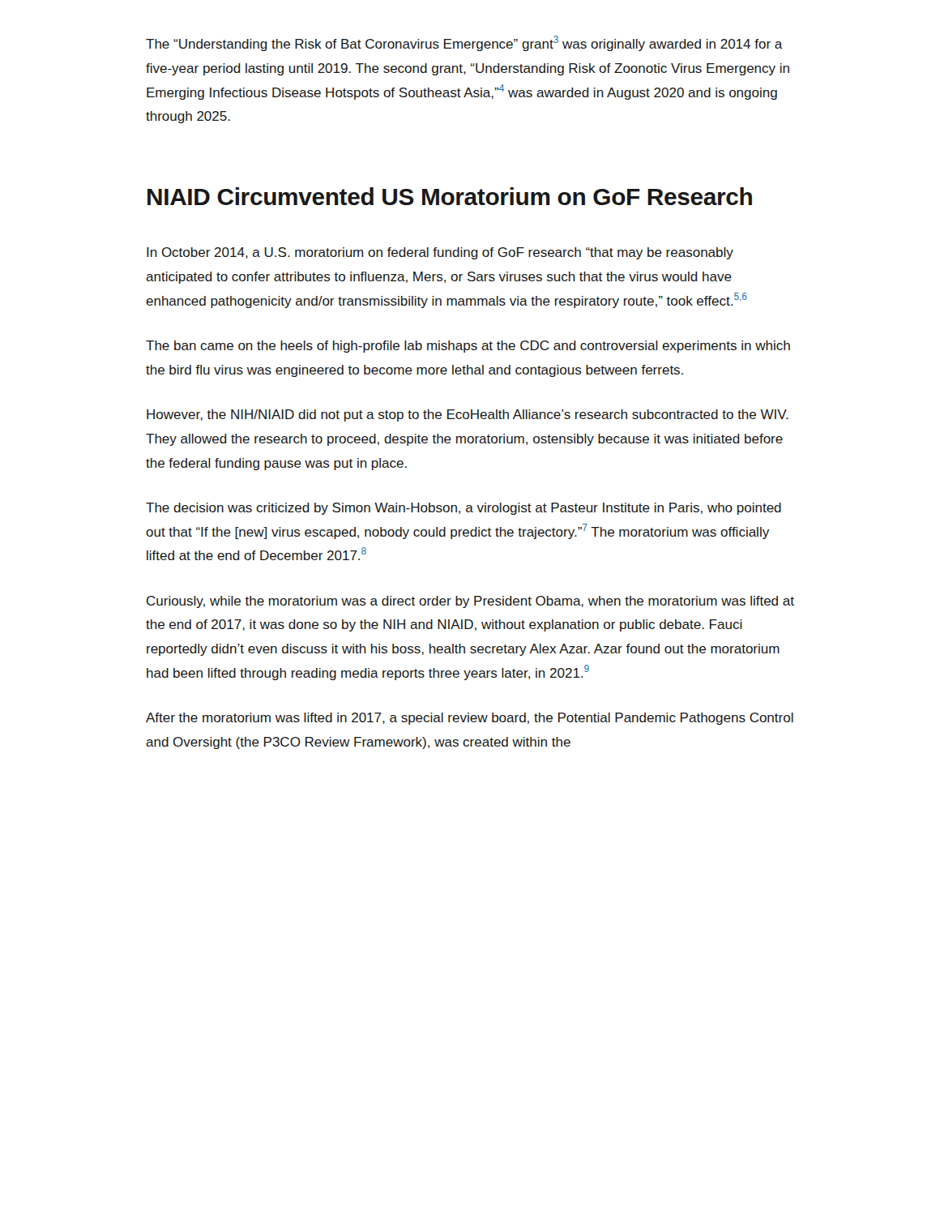The “Understanding the Risk of Bat Coronavirus Emergence” grant3 was originally awarded in 2014 for a five-year period lasting until 2019. The second grant, “Understanding Risk of Zoonotic Virus Emergency in Emerging Infectious Disease Hotspots of Southeast Asia,”4 was awarded in August 2020 and is ongoing through 2025.
NIAID Circumvented US Moratorium on GoF Research
In October 2014, a U.S. moratorium on federal funding of GoF research “that may be reasonably anticipated to confer attributes to influenza, Mers, or Sars viruses such that the virus would have enhanced pathogenicity and/or transmissibility in mammals via the respiratory route,” took effect.5,6
The ban came on the heels of high-profile lab mishaps at the CDC and controversial experiments in which the bird flu virus was engineered to become more lethal and contagious between ferrets.
However, the NIH/NIAID did not put a stop to the EcoHealth Alliance’s research subcontracted to the WIV. They allowed the research to proceed, despite the moratorium, ostensibly because it was initiated before the federal funding pause was put in place.
The decision was criticized by Simon Wain-Hobson, a virologist at Pasteur Institute in Paris, who pointed out that “If the [new] virus escaped, nobody could predict the trajectory.”7 The moratorium was officially lifted at the end of December 2017.8
Curiously, while the moratorium was a direct order by President Obama, when the moratorium was lifted at the end of 2017, it was done so by the NIH and NIAID, without explanation or public debate. Fauci reportedly didn’t even discuss it with his boss, health secretary Alex Azar. Azar found out the moratorium had been lifted through reading media reports three years later, in 2021.9
After the moratorium was lifted in 2017, a special review board, the Potential Pandemic Pathogens Control and Oversight (the P3CO Review Framework), was created within the